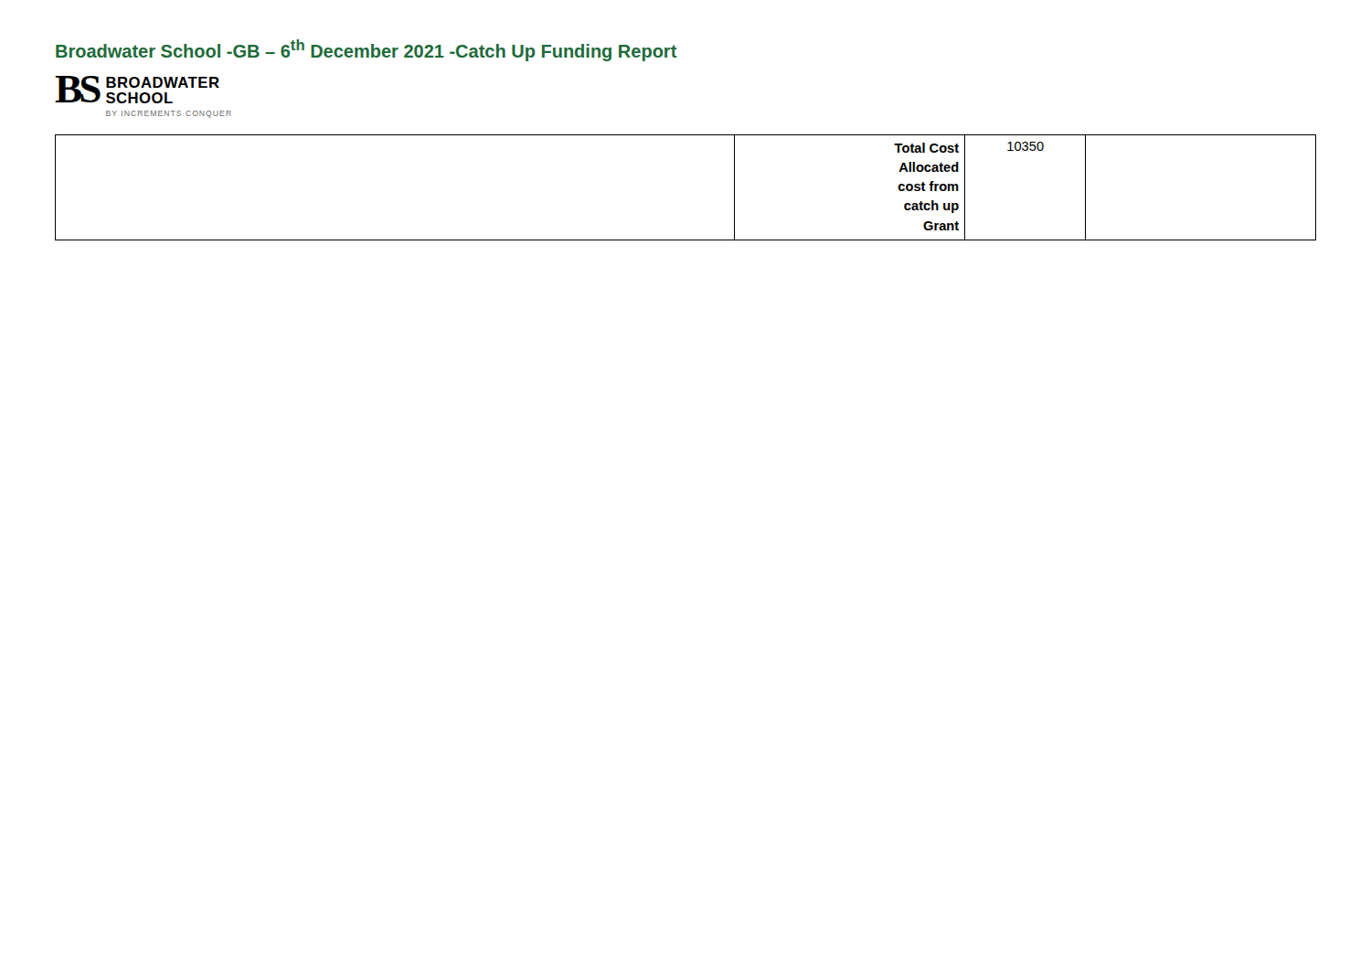Broadwater School -GB – 6th December 2021 -Catch Up Funding Report
BS
BROADWATER
SCHOOL
BY INCREMENTS CONQUER
| | Total Cost Allocated cost from catch up Grant | 10350 | |